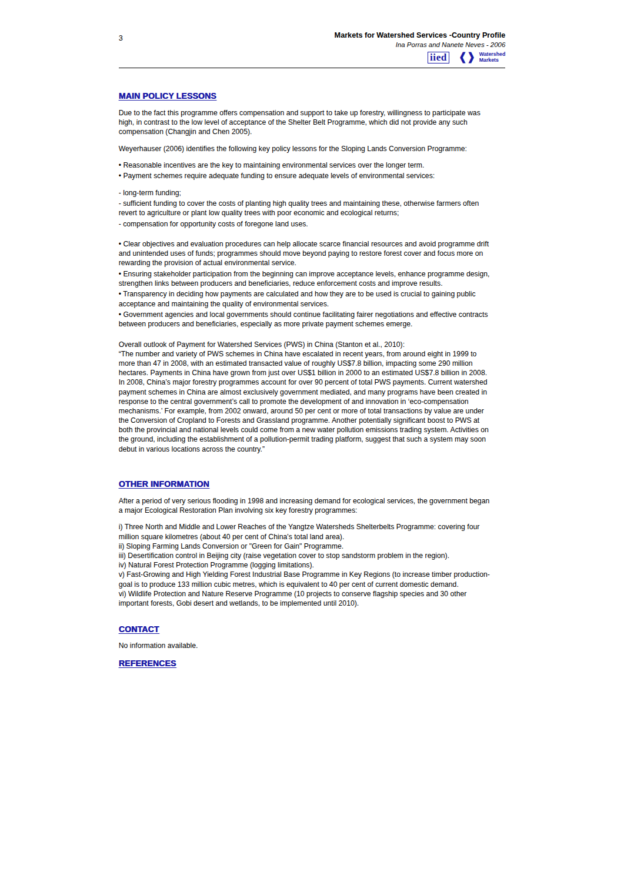3
Markets for Watershed Services -Country Profile
Ina Porras and Nanete Neves - 2006
iied
❰❱
Watershed
Markets
MAIN POLICY LESSONS
Due to the fact this programme offers compensation and support to take up forestry, willingness to participate was high, in contrast to the low level of acceptance of the Shelter Belt Programme, which did not provide any such compensation (Changjin and Chen 2005).
Weyerhauser (2006) identifies the following key policy lessons for the Sloping Lands Conversion Programme:
• Reasonable incentives are the key to maintaining environmental services over the longer term.
• Payment schemes require adequate funding to ensure adequate levels of environmental services:
- long-term funding;
- sufficient funding to cover the costs of planting high quality trees and maintaining these, otherwise farmers often revert to agriculture or plant low quality trees with poor economic and ecological returns;
- compensation for opportunity costs of foregone land uses.
• Clear objectives and evaluation procedures can help allocate scarce financial resources and avoid programme drift and unintended uses of funds; programmes should move beyond paying to restore forest cover and focus more on rewarding the provision of actual environmental service.
• Ensuring stakeholder participation from the beginning can improve acceptance levels, enhance programme design, strengthen links between producers and beneficiaries, reduce enforcement costs and improve results.
• Transparency in deciding how payments are calculated and how they are to be used is crucial to gaining public acceptance and maintaining the quality of environmental services.
• Government agencies and local governments should continue facilitating fairer negotiations and effective contracts between producers and beneficiaries, especially as more private payment schemes emerge.
Overall outlook of Payment for Watershed Services (PWS) in China (Stanton et al., 2010):
“The number and variety of PWS schemes in China have escalated in recent years, from around eight in 1999 to more than 47 in 2008, with an estimated transacted value of roughly US$7.8 billion, impacting some 290 million hectares. Payments in China have grown from just over US$1 billion in 2000 to an estimated US$7.8 billion in 2008. In 2008, China’s major forestry programmes account for over 90 percent of total PWS payments. Current watershed payment schemes in China are almost exclusively government mediated, and many programs have been created in response to the central government’s call to promote the development of and innovation in ‘eco-compensation mechanisms.’ For example, from 2002 onward, around 50 per cent or more of total transactions by value are under the Conversion of Cropland to Forests and Grassland programme. Another potentially significant boost to PWS at both the provincial and national levels could come from a new water pollution emissions trading system. Activities on the ground, including the establishment of a pollution-permit trading platform, suggest that such a system may soon debut in various locations across the country.”
OTHER INFORMATION
After a period of very serious flooding in 1998 and increasing demand for ecological services, the government began a major Ecological Restoration Plan involving six key forestry programmes:
i) Three North and Middle and Lower Reaches of the Yangtze Watersheds Shelterbelts Programme: covering four million square kilometres (about 40 per cent of China's total land area).
ii) Sloping Farming Lands Conversion or "Green for Gain" Programme.
iii) Desertification control in Beijing city (raise vegetation cover to stop sandstorm problem in the region).
iv) Natural Forest Protection Programme (logging limitations).
v) Fast-Growing and High Yielding Forest Industrial Base Programme in Key Regions (to increase timber production- goal is to produce 133 million cubic metres, which is equivalent to 40 per cent of current domestic demand.
vi) Wildlife Protection and Nature Reserve Programme (10 projects to conserve flagship species and 30 other important forests, Gobi desert and wetlands, to be implemented until 2010).
CONTACT
No information available.
REFERENCES